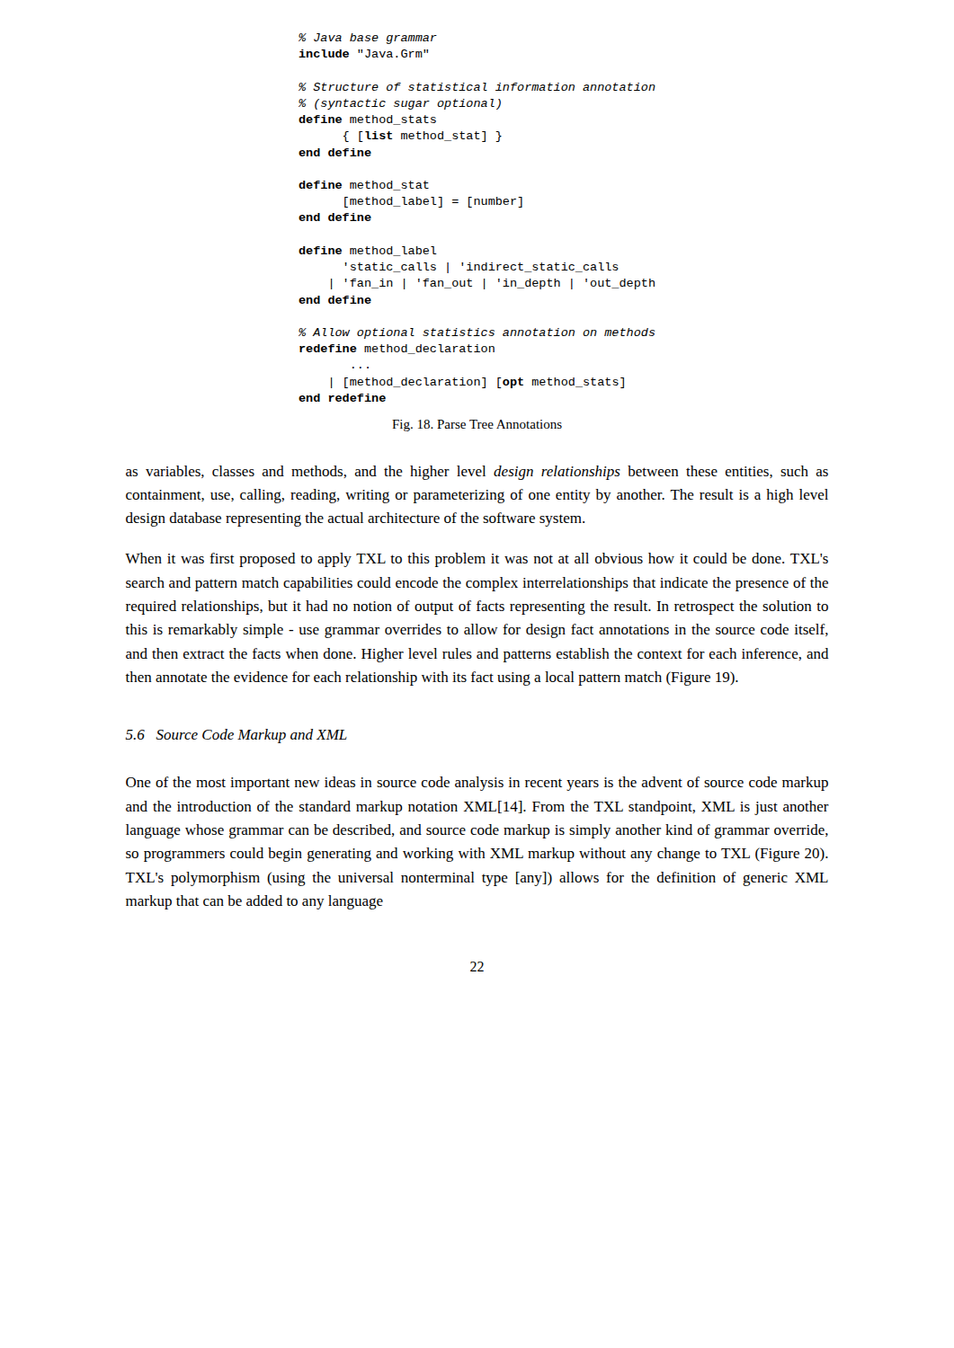% Java base grammar
include "Java.Grm"

% Structure of statistical information annotation
% (syntactic sugar optional)
define method_stats
      { [list method_stat] }
end define

define method_stat
      [method_label] = [number]
end define

define method_label
      'static_calls | 'indirect_static_calls
    | 'fan_in | 'fan_out | 'in_depth | 'out_depth
end define

% Allow optional statistics annotation on methods
redefine method_declaration
       ...
    | [method_declaration] [opt method_stats]
end redefine
Fig. 18. Parse Tree Annotations
as variables, classes and methods, and the higher level design relationships between these entities, such as containment, use, calling, reading, writing or parameterizing of one entity by another. The result is a high level design database representing the actual architecture of the software system.
When it was first proposed to apply TXL to this problem it was not at all obvious how it could be done. TXL's search and pattern match capabilities could encode the complex interrelationships that indicate the presence of the required relationships, but it had no notion of output of facts representing the result. In retrospect the solution to this is remarkably simple - use grammar overrides to allow for design fact annotations in the source code itself, and then extract the facts when done. Higher level rules and patterns establish the context for each inference, and then annotate the evidence for each relationship with its fact using a local pattern match (Figure 19).
5.6 Source Code Markup and XML
One of the most important new ideas in source code analysis in recent years is the advent of source code markup and the introduction of the standard markup notation XML[14]. From the TXL standpoint, XML is just another language whose grammar can be described, and source code markup is simply another kind of grammar override, so programmers could begin generating and working with XML markup without any change to TXL (Figure 20). TXL's polymorphism (using the universal nonterminal type [any]) allows for the definition of generic XML markup that can be added to any language
22